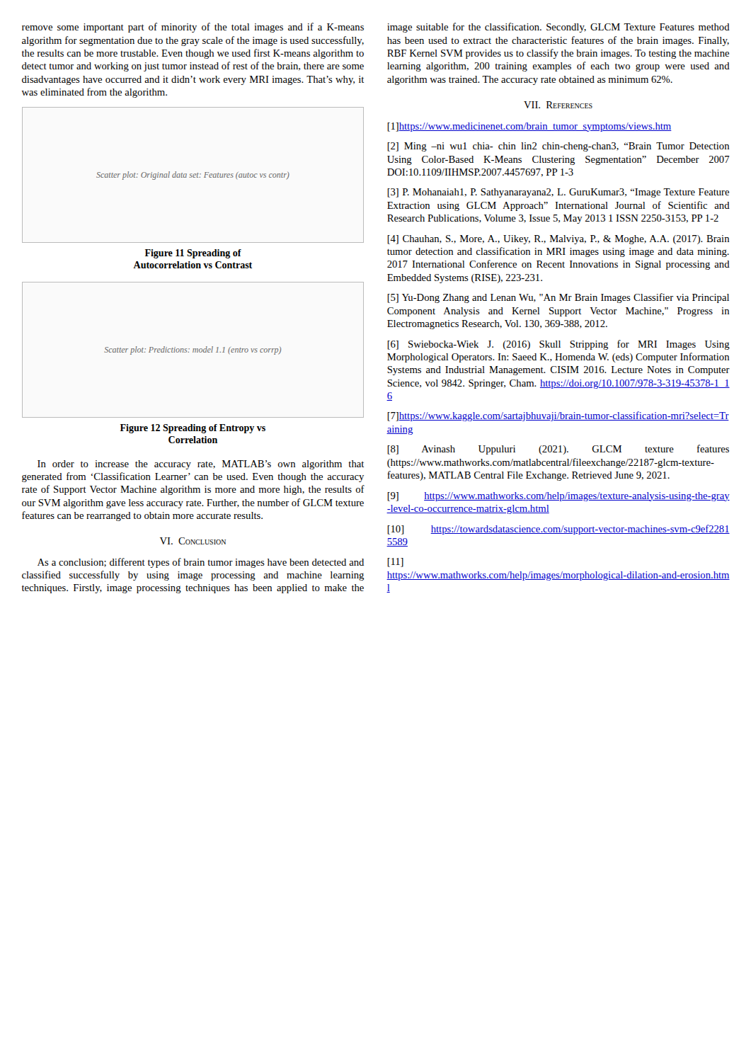remove some important part of minority of the total images and if a K-means algorithm for segmentation due to the gray scale of the image is used successfully, the results can be more trustable. Even though we used first K-means algorithm to detect tumor and working on just tumor instead of rest of the brain, there are some disadvantages have occurred and it didn’t work every MRI images. That’s why, it was eliminated from the algorithm.
Scatter plot: Original data set: Features (autoc vs contr)
Figure 11 Spreading of
Autocorrelation vs Contrast
Scatter plot: Predictions: model 1.1 (entro vs corrp)
Figure 12 Spreading of Entropy vs
Correlation
In order to increase the accuracy rate, MATLAB’s own algorithm that generated from ‘Classification Learner’ can be used. Even though the accuracy rate of Support Vector Machine algorithm is more and more high, the results of our SVM algorithm gave less accuracy rate. Further, the number of GLCM texture features can be rearranged to obtain more accurate results.
VI. Conclusion
As a conclusion; different types of brain tumor images have been detected and classified successfully by using image processing and machine learning techniques. Firstly, image processing techniques has been applied to make the image suitable for the classification. Secondly, GLCM Texture Features method has been used to extract the characteristic features of the brain images. Finally, RBF Kernel SVM provides us to classify the brain images. To testing the machine learning algorithm, 200 training examples of each two group were used and algorithm was trained. The accuracy rate obtained as minimum 62%.
VII. References
[1]https://www.medicinenet.com/brain_tumor_symptoms/views.htm
[2] Ming –ni wu1 chia- chin lin2 chin-cheng-chan3, “Brain Tumor Detection Using Color-Based K-Means Clustering Segmentation” December 2007 DOI:10.1109/IIHMSP.2007.4457697, PP 1-3
[3] P. Mohanaiah1, P. Sathyanarayana2, L. GuruKumar3, “Image Texture Feature Extraction using GLCM Approach” International Journal of Scientific and Research Publications, Volume 3, Issue 5, May 2013 1 ISSN 2250-3153, PP 1-2
[4] Chauhan, S., More, A., Uikey, R., Malviya, P., & Moghe, A.A. (2017). Brain tumor detection and classification in MRI images using image and data mining. 2017 International Conference on Recent Innovations in Signal processing and Embedded Systems (RISE), 223-231.
[5] Yu-Dong Zhang and Lenan Wu, "An Mr Brain Images Classifier via Principal Component Analysis and Kernel Support Vector Machine," Progress in Electromagnetics Research, Vol. 130, 369-388, 2012.
[6] Swiebocka-Wiek J. (2016) Skull Stripping for MRI Images Using Morphological Operators. In: Saeed K., Homenda W. (eds) Computer Information Systems and Industrial Management. CISIM 2016. Lecture Notes in Computer Science, vol 9842. Springer, Cham. https://doi.org/10.1007/978-3-319-45378-1_16
[7]https://www.kaggle.com/sartajbhuvaji/brain-tumor-classification-mri?select=Training
[8] Avinash Uppuluri (2021). GLCM texture features (https://www.mathworks.com/matlabcentral/fileexchange/22187-glcm-texture-features), MATLAB Central File Exchange. Retrieved June 9, 2021.
[9] https://www.mathworks.com/help/images/texture-analysis-using-the-gray-level-co-occurrence-matrix-glcm.html
[10] https://towardsdatascience.com/support-vector-machines-svm-c9ef22815589
[11]
https://www.mathworks.com/help/images/morphological-dilation-and-erosion.html